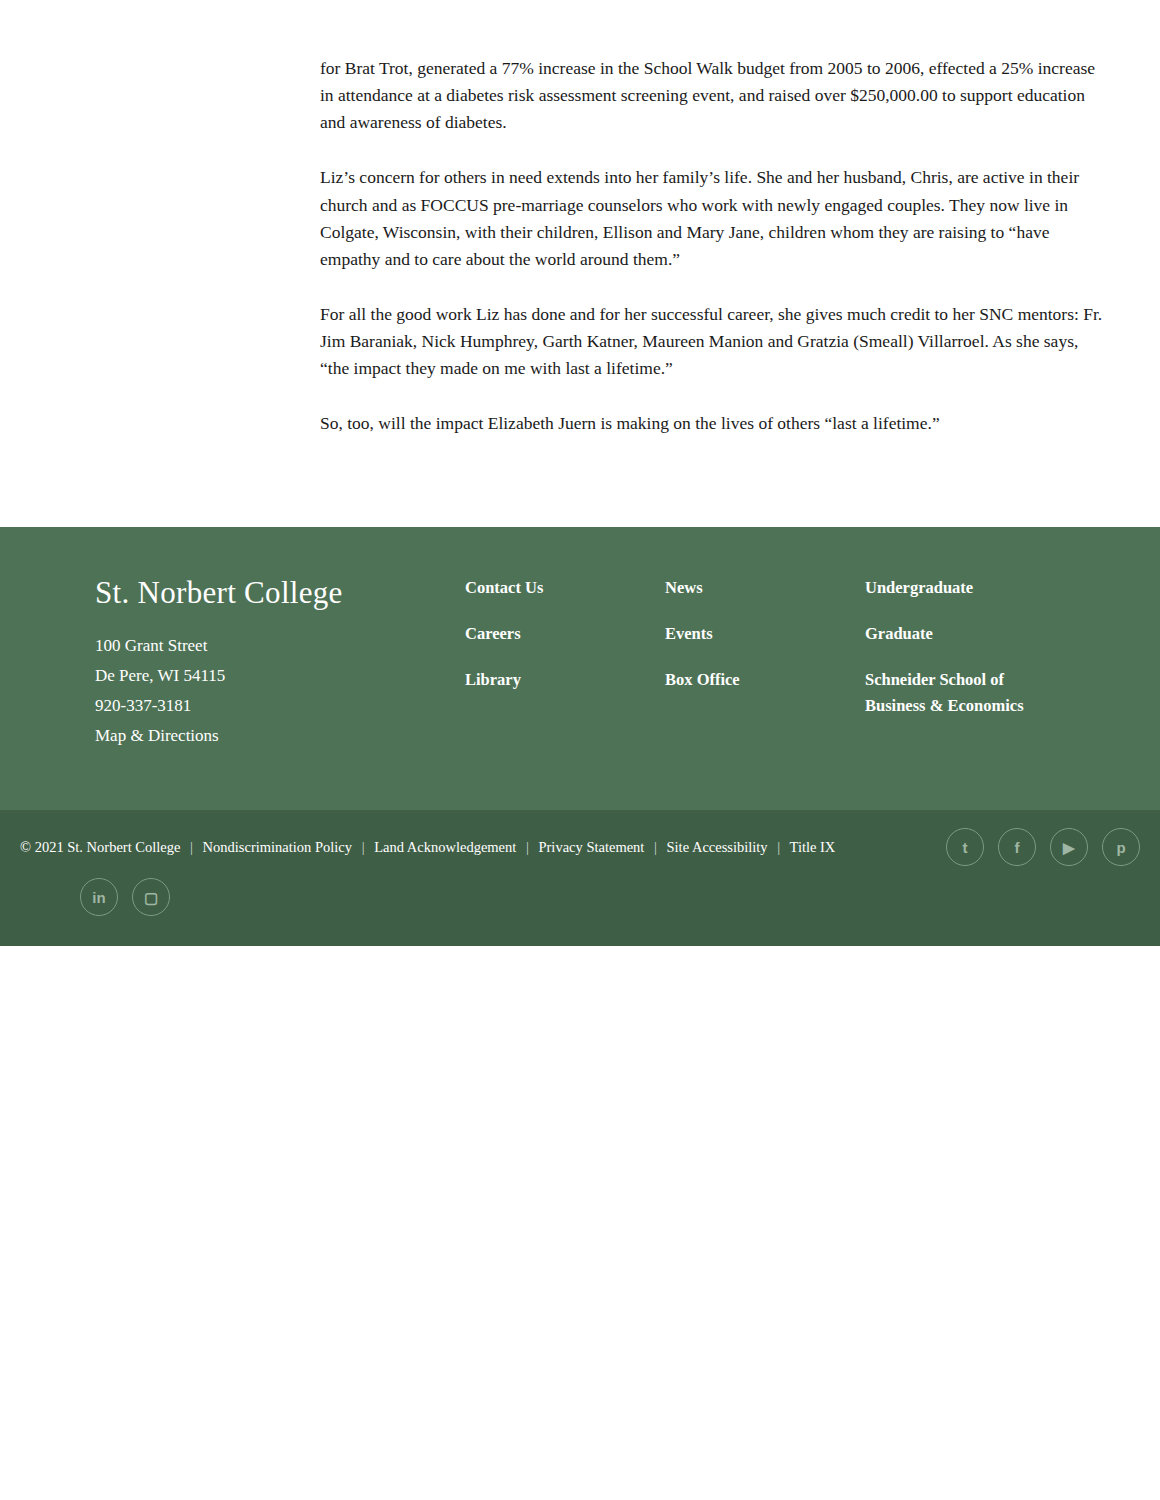for Brat Trot, generated a 77% increase in the School Walk budget from 2005 to 2006, effected a 25% increase in attendance at a diabetes risk assessment screening event, and raised over $250,000.00 to support education and awareness of diabetes.
Liz’s concern for others in need extends into her family’s life. She and her husband, Chris, are active in their church and as FOCCUS pre-marriage counselors who work with newly engaged couples. They now live in Colgate, Wisconsin, with their children, Ellison and Mary Jane, children whom they are raising to “have empathy and to care about the world around them.”
For all the good work Liz has done and for her successful career, she gives much credit to her SNC mentors: Fr. Jim Baraniak, Nick Humphrey, Garth Katner, Maureen Manion and Gratzia (Smeall) Villarroel. As she says, “the impact they made on me with last a lifetime.”
So, too, will the impact Elizabeth Juern is making on the lives of others “last a lifetime.”
St. Norbert College
100 Grant Street
De Pere, WI 54115
920-337-3181
Map & Directions
Contact Us
Careers
Library
News
Events
Box Office
Undergraduate
Graduate
Schneider School of
Business & Economics
© 2021 St. Norbert College | Nondiscrimination Policy | Land Acknowledgement | Privacy Statement | Site Accessibility | Title IX
t f ▶ p
in ▢